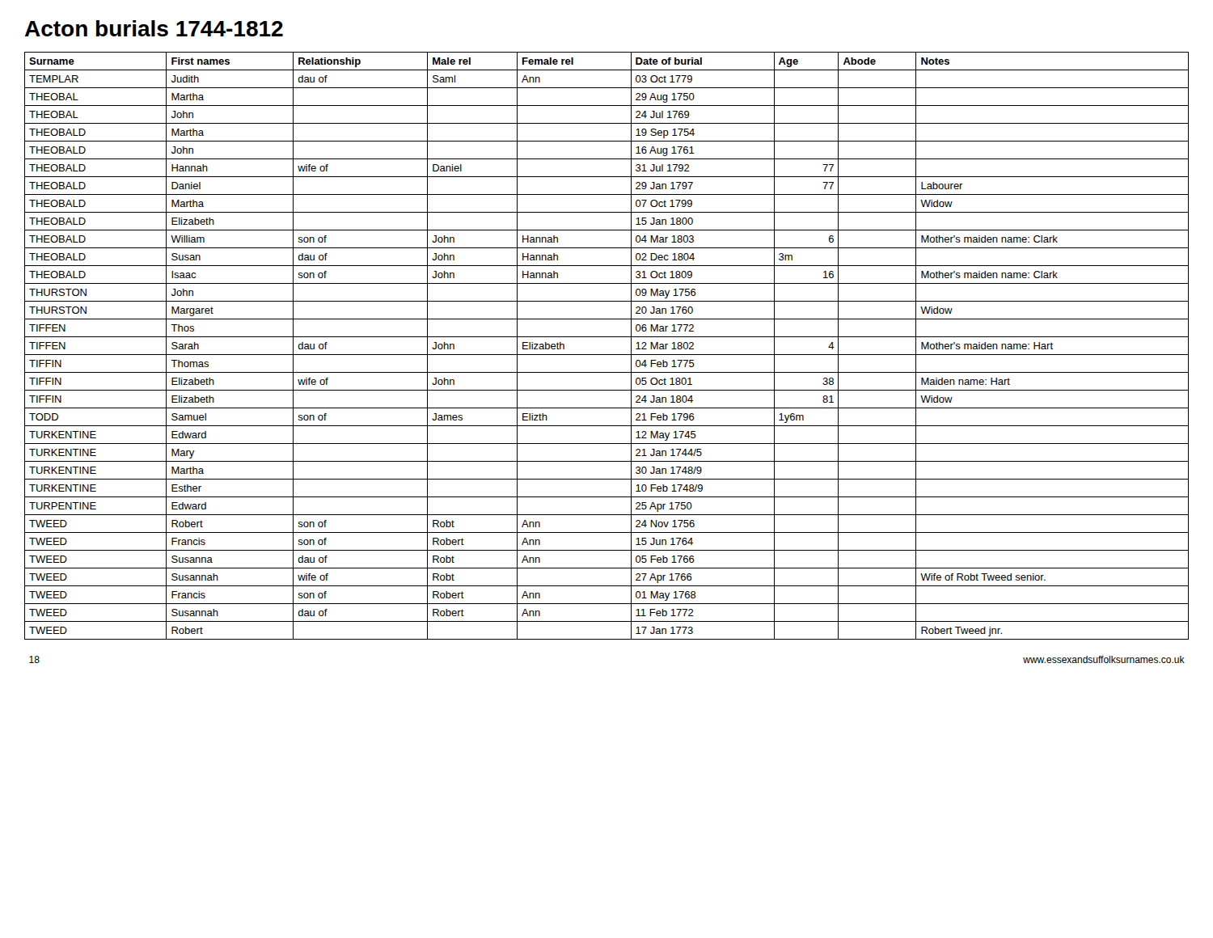Acton burials 1744-1812
| Surname | First names | Relationship | Male rel | Female rel | Date of burial | Age | Abode | Notes |
| --- | --- | --- | --- | --- | --- | --- | --- | --- |
| TEMPLAR | Judith | dau of | Saml | Ann | 03 Oct 1779 | | | |
| THEOBAL | Martha | | | | 29 Aug 1750 | | | |
| THEOBAL | John | | | | 24 Jul 1769 | | | |
| THEOBALD | Martha | | | | 19 Sep 1754 | | | |
| THEOBALD | John | | | | 16 Aug 1761 | | | |
| THEOBALD | Hannah | wife of | Daniel | | 31 Jul 1792 | 77 | | |
| THEOBALD | Daniel | | | | 29 Jan 1797 | 77 | | Labourer |
| THEOBALD | Martha | | | | 07 Oct 1799 | | | Widow |
| THEOBALD | Elizabeth | | | | 15 Jan 1800 | | | |
| THEOBALD | William | son of | John | Hannah | 04 Mar 1803 | 6 | | Mother's maiden name: Clark |
| THEOBALD | Susan | dau of | John | Hannah | 02 Dec 1804 | 3m | | |
| THEOBALD | Isaac | son of | John | Hannah | 31 Oct 1809 | 16 | | Mother's maiden name: Clark |
| THURSTON | John | | | | 09 May 1756 | | | |
| THURSTON | Margaret | | | | 20 Jan 1760 | | | Widow |
| TIFFEN | Thos | | | | 06 Mar 1772 | | | |
| TIFFEN | Sarah | dau of | John | Elizabeth | 12 Mar 1802 | 4 | | Mother's maiden name: Hart |
| TIFFIN | Thomas | | | | 04 Feb 1775 | | | |
| TIFFIN | Elizabeth | wife of | John | | 05 Oct 1801 | 38 | | Maiden name: Hart |
| TIFFIN | Elizabeth | | | | 24 Jan 1804 | 81 | | Widow |
| TODD | Samuel | son of | James | Elizth | 21 Feb 1796 | 1y6m | | |
| TURKENTINE | Edward | | | | 12 May 1745 | | | |
| TURKENTINE | Mary | | | | 21 Jan 1744/5 | | | |
| TURKENTINE | Martha | | | | 30 Jan 1748/9 | | | |
| TURKENTINE | Esther | | | | 10 Feb 1748/9 | | | |
| TURPENTINE | Edward | | | | 25 Apr 1750 | | | |
| TWEED | Robert | son of | Robt | Ann | 24 Nov 1756 | | | |
| TWEED | Francis | son of | Robert | Ann | 15 Jun 1764 | | | |
| TWEED | Susanna | dau of | Robt | Ann | 05 Feb 1766 | | | |
| TWEED | Susannah | wife of | Robt | | 27 Apr 1766 | | | Wife of Robt Tweed senior. |
| TWEED | Francis | son of | Robert | Ann | 01 May 1768 | | | |
| TWEED | Susannah | dau of | Robert | Ann | 11 Feb 1772 | | | |
| TWEED | Robert | | | | 17 Jan 1773 | | | Robert Tweed jnr. |
| 18 | www.essexandsuffolksurnames.co.uk |